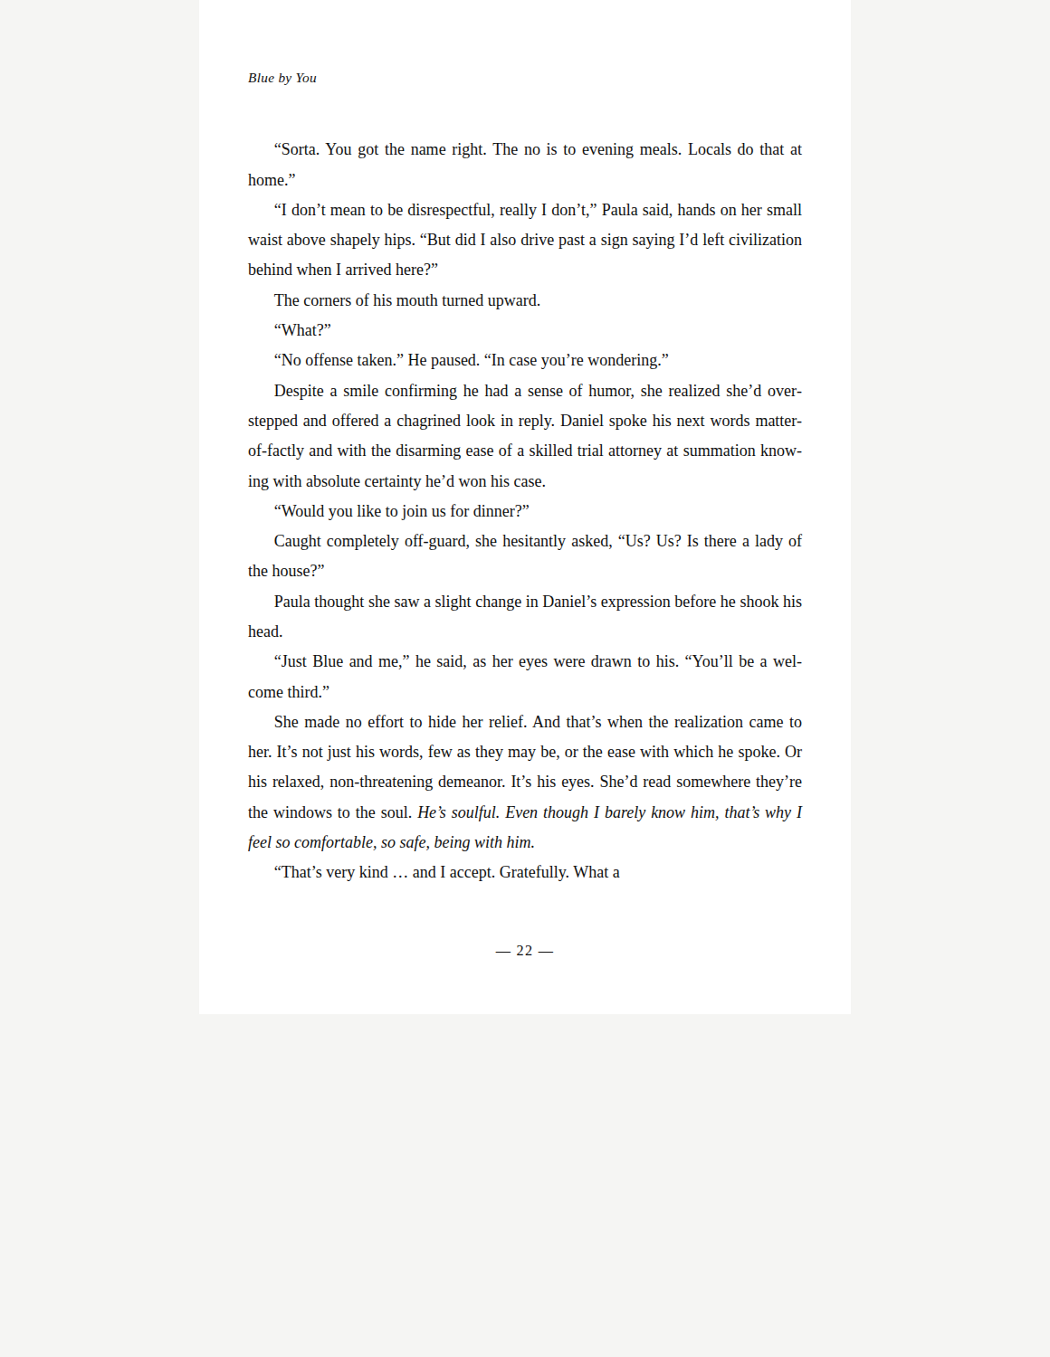Blue by You
“Sorta. You got the name right. The no is to evening meals. Locals do that at home.”
“I don’t mean to be disrespectful, really I don’t,” Paula said, hands on her small waist above shapely hips. “But did I also drive past a sign saying I’d left civilization behind when I arrived here?”
The corners of his mouth turned upward.
“What?”
“No offense taken.” He paused. “In case you’re wondering.”
Despite a smile confirming he had a sense of humor, she realized she’d overstepped and offered a chagrined look in reply. Daniel spoke his next words matter-of-factly and with the disarming ease of a skilled trial attorney at summation knowing with absolute certainty he’d won his case.
“Would you like to join us for dinner?”
Caught completely off-guard, she hesitantly asked, “Us? Us? Is there a lady of the house?”
Paula thought she saw a slight change in Daniel’s expression before he shook his head.
“Just Blue and me,” he said, as her eyes were drawn to his. “You’ll be a welcome third.”
She made no effort to hide her relief. And that’s when the realization came to her. It’s not just his words, few as they may be, or the ease with which he spoke. Or his relaxed, non-threatening demeanor. It’s his eyes. She’d read somewhere they’re the windows to the soul. He’s soulful. Even though I barely know him, that’s why I feel so comfortable, so safe, being with him.
“That’s very kind … and I accept. Gratefully. What a
— 22 —